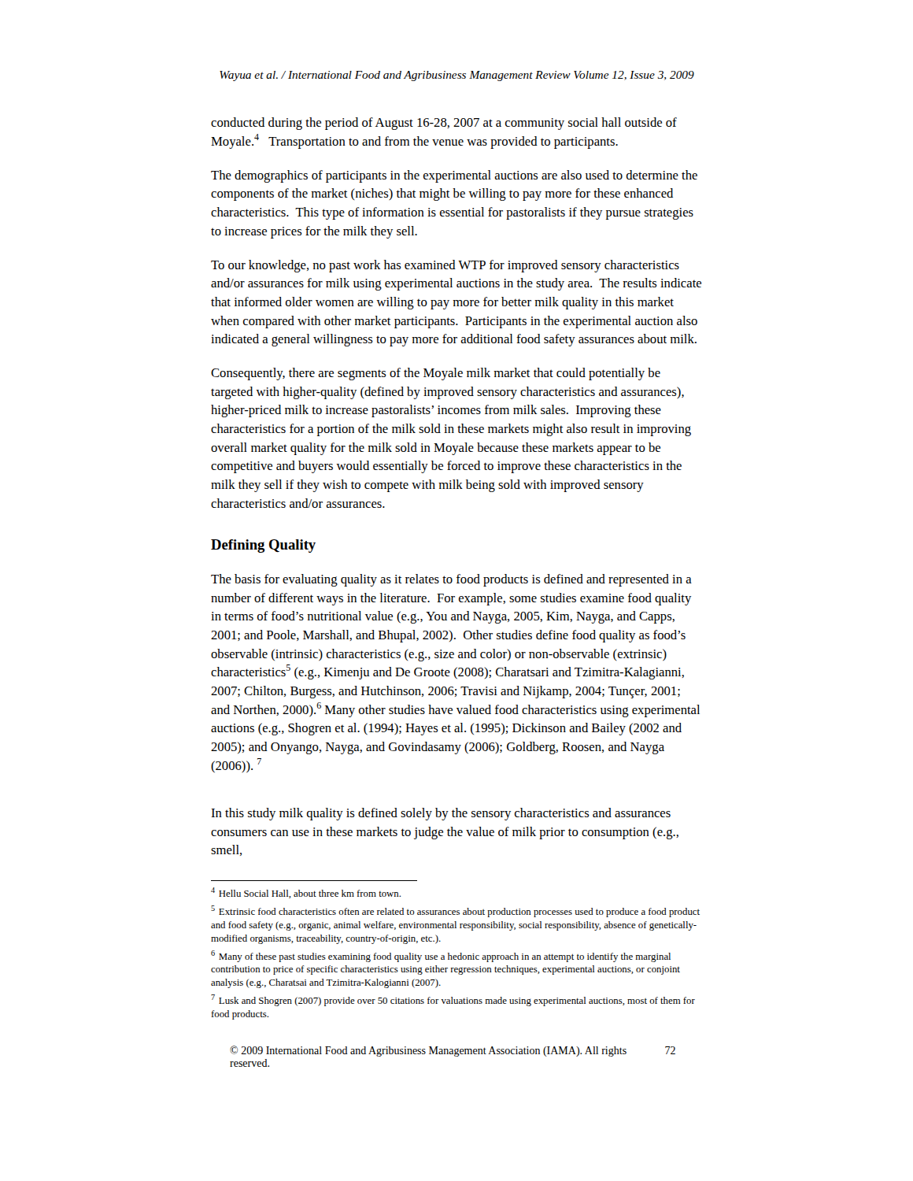Wayua et al. / International Food and Agribusiness Management Review Volume 12, Issue 3, 2009
conducted during the period of August 16-28, 2007 at a community social hall outside of Moyale.4 Transportation to and from the venue was provided to participants.
The demographics of participants in the experimental auctions are also used to determine the components of the market (niches) that might be willing to pay more for these enhanced characteristics. This type of information is essential for pastoralists if they pursue strategies to increase prices for the milk they sell.
To our knowledge, no past work has examined WTP for improved sensory characteristics and/or assurances for milk using experimental auctions in the study area. The results indicate that informed older women are willing to pay more for better milk quality in this market when compared with other market participants. Participants in the experimental auction also indicated a general willingness to pay more for additional food safety assurances about milk.
Consequently, there are segments of the Moyale milk market that could potentially be targeted with higher-quality (defined by improved sensory characteristics and assurances), higher-priced milk to increase pastoralists’ incomes from milk sales. Improving these characteristics for a portion of the milk sold in these markets might also result in improving overall market quality for the milk sold in Moyale because these markets appear to be competitive and buyers would essentially be forced to improve these characteristics in the milk they sell if they wish to compete with milk being sold with improved sensory characteristics and/or assurances.
Defining Quality
The basis for evaluating quality as it relates to food products is defined and represented in a number of different ways in the literature. For example, some studies examine food quality in terms of food’s nutritional value (e.g., You and Nayga, 2005, Kim, Nayga, and Capps, 2001; and Poole, Marshall, and Bhupal, 2002). Other studies define food quality as food’s observable (intrinsic) characteristics (e.g., size and color) or non-observable (extrinsic) characteristics5 (e.g., Kimenju and De Groote (2008); Charatsari and Tzimitra-Kalagianni, 2007; Chilton, Burgess, and Hutchinson, 2006; Travisi and Nijkamp, 2004; Tunçer, 2001; and Northen, 2000).6 Many other studies have valued food characteristics using experimental auctions (e.g., Shogren et al. (1994); Hayes et al. (1995); Dickinson and Bailey (2002 and 2005); and Onyango, Nayga, and Govindasamy (2006); Goldberg, Roosen, and Nayga (2006)). 7
In this study milk quality is defined solely by the sensory characteristics and assurances consumers can use in these markets to judge the value of milk prior to consumption (e.g., smell,
4 Hellu Social Hall, about three km from town.
5 Extrinsic food characteristics often are related to assurances about production processes used to produce a food product and food safety (e.g., organic, animal welfare, environmental responsibility, social responsibility, absence of genetically-modified organisms, traceability, country-of-origin, etc.).
6 Many of these past studies examining food quality use a hedonic approach in an attempt to identify the marginal contribution to price of specific characteristics using either regression techniques, experimental auctions, or conjoint analysis (e.g., Charatsai and Tzimitra-Kalogianni (2007).
7 Lusk and Shogren (2007) provide over 50 citations for valuations made using experimental auctions, most of them for food products.
© 2009 International Food and Agribusiness Management Association (IAMA). All rights reserved. 72